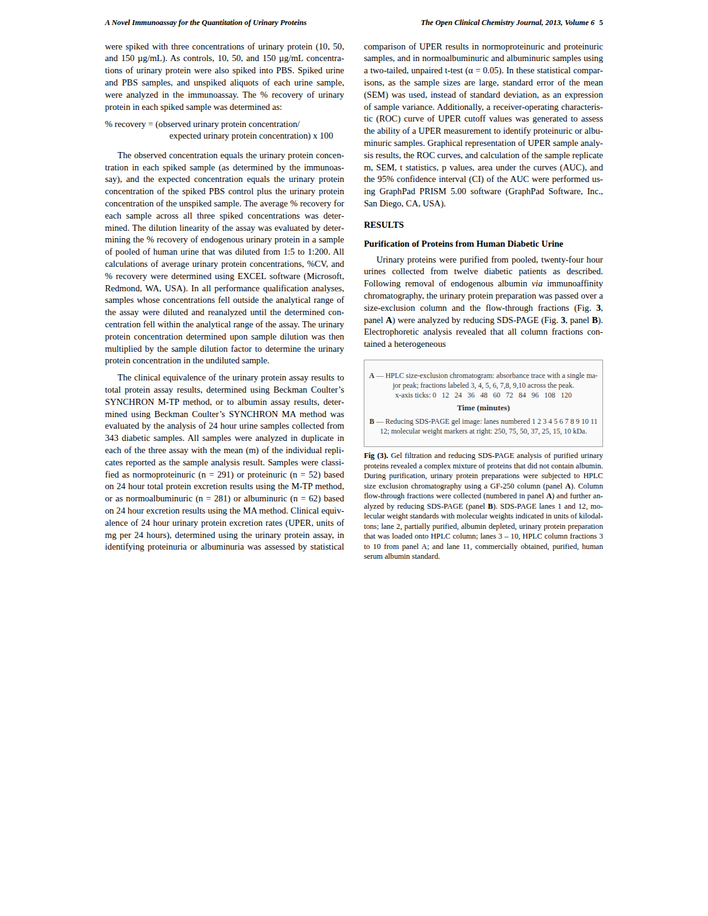A Novel Immunoassay for the Quantitation of Urinary Proteins
The Open Clinical Chemistry Journal, 2013, Volume 65
were spiked with three concentrations of urinary protein (10, 50, and 150 µg/mL). As controls, 10, 50, and 150 µg/mL concentrations of urinary protein were also spiked into PBS. Spiked urine and PBS samples, and unspiked aliquots of each urine sample, were analyzed in the immunoassay. The % recovery of urinary protein in each spiked sample was determined as:
% recovery = (observed urinary protein concentration/expected urinary protein concentration) x 100
The observed concentration equals the urinary protein concentration in each spiked sample (as determined by the immunoassay), and the expected concentration equals the urinary protein concentration of the spiked PBS control plus the urinary protein concentration of the unspiked sample. The average % recovery for each sample across all three spiked concentrations was determined. The dilution linearity of the assay was evaluated by determining the % recovery of endogenous urinary protein in a sample of pooled of human urine that was diluted from 1:5 to 1:200. All calculations of average urinary protein concentrations, %CV, and % recovery were determined using EXCEL software (Microsoft, Redmond, WA, USA). In all performance qualification analyses, samples whose concentrations fell outside the analytical range of the assay were diluted and reanalyzed until the determined concentration fell within the analytical range of the assay. The urinary protein concentration determined upon sample dilution was then multiplied by the sample dilution factor to determine the urinary protein concentration in the undiluted sample.
The clinical equivalence of the urinary protein assay results to total protein assay results, determined using Beckman Coulter’s SYNCHRON M-TP method, or to albumin assay results, determined using Beckman Coulter’s SYNCHRON MA method was evaluated by the analysis of 24 hour urine samples collected from 343 diabetic samples. All samples were analyzed in duplicate in each of the three assay with the mean (m) of the individual replicates reported as the sample analysis result. Samples were classified as normoproteinuric (n = 291) or proteinuric (n = 52) based on 24 hour total protein excretion results using the M-TP method, or as normoalbuminuric (n = 281) or albuminuric (n = 62) based on 24 hour excretion results using the MA method. Clinical equivalence of 24 hour urinary protein excretion rates (UPER, units of mg per 24 hours), determined using the urinary protein assay, in identifying proteinuria or albuminuria was assessed by statistical comparison of UPER results in normoproteinuric and proteinuric samples, and in normoalbuminuric and albuminuric samples using a two-tailed, unpaired t-test (α = 0.05). In these statistical comparisons, as the sample sizes are large, standard error of the mean (SEM) was used, instead of standard deviation, as an expression of sample variance. Additionally, a receiver-operating characteristic (ROC) curve of UPER cutoff values was generated to assess the ability of a UPER measurement to identify proteinuric or albuminuric samples. Graphical representation of UPER sample analysis results, the ROC curves, and calculation of the sample replicate m, SEM, t statistics, p values, area under the curves (AUC), and the 95% confidence interval (CI) of the AUC were performed using GraphPad PRISM 5.00 software (GraphPad Software, Inc., San Diego, CA, USA).
RESULTS
Purification of Proteins from Human Diabetic Urine
Urinary proteins were purified from pooled, twenty-four hour urines collected from twelve diabetic patients as described. Following removal of endogenous albumin via immunoaffinity chromatography, the urinary protein preparation was passed over a size-exclusion column and the flow-through fractions (Fig. 3, panel A) were analyzed by reducing SDS-PAGE (Fig. 3, panel B). Electrophoretic analysis revealed that all column fractions contained a heterogeneous
A — HPLC size-exclusion chromatogram: absorbance trace with a single major peak; fractions labeled 3, 4, 5, 6, 7,8, 9,10 across the peak.
x-axis ticks: 0 12 24 36 48 60 72 84 96 108 120
Time (minutes)
B — Reducing SDS-PAGE gel image: lanes numbered 1 2 3 4 5 6 7 8 9 10 11 12; molecular weight markers at right: 250, 75, 50, 37, 25, 15, 10 kDa.
Fig (3). Gel filtration and reducing SDS-PAGE analysis of purified urinary proteins revealed a complex mixture of proteins that did not contain albumin. During purification, urinary protein preparations were subjected to HPLC size exclusion chromatography using a GF-250 column (panel A). Column flow-through fractions were collected (numbered in panel A) and further analyzed by reducing SDS-PAGE (panel B). SDS-PAGE lanes 1 and 12, molecular weight standards with molecular weights indicated in units of kilodaltons; lane 2, partially purified, albumin depleted, urinary protein preparation that was loaded onto HPLC column; lanes 3 – 10, HPLC column fractions 3 to 10 from panel A; and lane 11, commercially obtained, purified, human serum albumin standard.